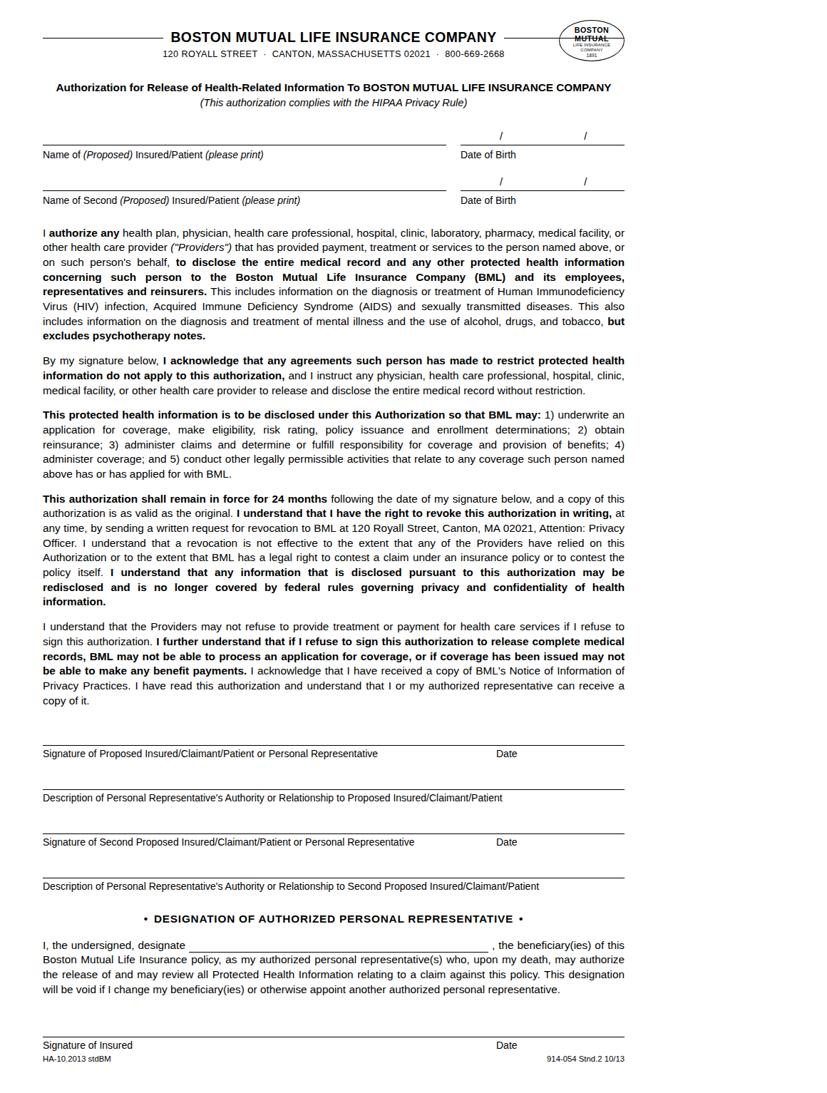BOSTON
MUTUAL
LIFE INSURANCE
COMPANY
1891
BOSTON MUTUAL LIFE INSURANCE COMPANY
120 ROYALL STREET · CANTON, MASSACHUSETTS 02021 · 800-669-2668
Authorization for Release of Health-Related Information To BOSTON MUTUAL LIFE INSURANCE COMPANY
(This authorization complies with the HIPAA Privacy Rule)
/ /
Name of (Proposed) Insured/Patient (please print)
Date of Birth
/ /
Name of Second (Proposed) Insured/Patient (please print)
Date of Birth
I authorize any health plan, physician, health care professional, hospital, clinic, laboratory, pharmacy, medical facility, or other health care provider ("Providers") that has provided payment, treatment or services to the person named above, or on such person's behalf, to disclose the entire medical record and any other protected health information concerning such person to the Boston Mutual Life Insurance Company (BML) and its employees, representatives and reinsurers. This includes information on the diagnosis or treatment of Human Immunodeficiency Virus (HIV) infection, Acquired Immune Deficiency Syndrome (AIDS) and sexually transmitted diseases. This also includes information on the diagnosis and treatment of mental illness and the use of alcohol, drugs, and tobacco, but excludes psychotherapy notes.
By my signature below, I acknowledge that any agreements such person has made to restrict protected health information do not apply to this authorization, and I instruct any physician, health care professional, hospital, clinic, medical facility, or other health care provider to release and disclose the entire medical record without restriction.
This protected health information is to be disclosed under this Authorization so that BML may: 1) underwrite an application for coverage, make eligibility, risk rating, policy issuance and enrollment determinations; 2) obtain reinsurance; 3) administer claims and determine or fulfill responsibility for coverage and provision of benefits; 4) administer coverage; and 5) conduct other legally permissible activities that relate to any coverage such person named above has or has applied for with BML.
This authorization shall remain in force for 24 months following the date of my signature below, and a copy of this authorization is as valid as the original. I understand that I have the right to revoke this authorization in writing, at any time, by sending a written request for revocation to BML at 120 Royall Street, Canton, MA 02021, Attention: Privacy Officer. I understand that a revocation is not effective to the extent that any of the Providers have relied on this Authorization or to the extent that BML has a legal right to contest a claim under an insurance policy or to contest the policy itself. I understand that any information that is disclosed pursuant to this authorization may be redisclosed and is no longer covered by federal rules governing privacy and confidentiality of health information.
I understand that the Providers may not refuse to provide treatment or payment for health care services if I refuse to sign this authorization. I further understand that if I refuse to sign this authorization to release complete medical records, BML may not be able to process an application for coverage, or if coverage has been issued may not be able to make any benefit payments. I acknowledge that I have received a copy of BML's Notice of Information of Privacy Practices. I have read this authorization and understand that I or my authorized representative can receive a copy of it.
Signature of Proposed Insured/Claimant/Patient or Personal Representative Date
Description of Personal Representative's Authority or Relationship to Proposed Insured/Claimant/Patient
Signature of Second Proposed Insured/Claimant/Patient or Personal Representative Date
Description of Personal Representative's Authority or Relationship to Second Proposed Insured/Claimant/Patient
•DESIGNATION OF AUTHORIZED PERSONAL REPRESENTATIVE•
I, the undersigned, designate , the beneficiary(ies) of this Boston Mutual Life Insurance policy, as my authorized personal representative(s) who, upon my death, may authorize the release of and may review all Protected Health Information relating to a claim against this policy. This designation will be void if I change my beneficiary(ies) or otherwise appoint another authorized personal representative.
Signature of Insured Date
HA-10.2013 stdBM 914-054 Stnd.2 10/13